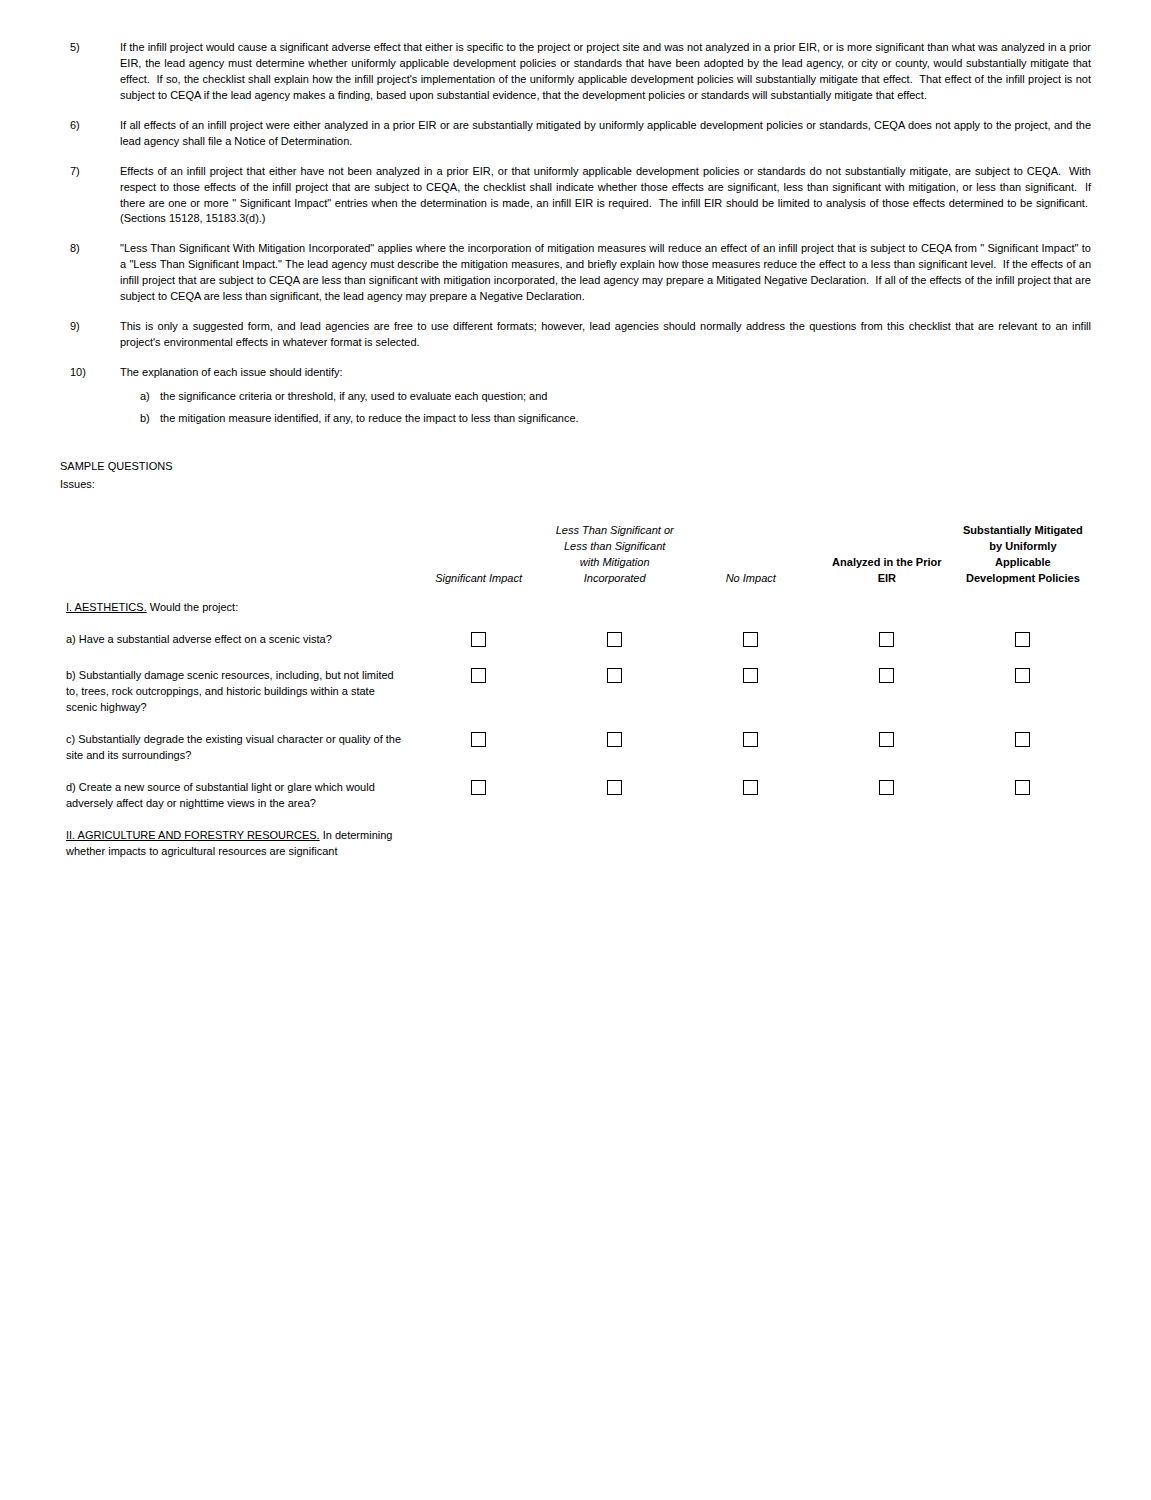5) If the infill project would cause a significant adverse effect that either is specific to the project or project site and was not analyzed in a prior EIR, or is more significant than what was analyzed in a prior EIR, the lead agency must determine whether uniformly applicable development policies or standards that have been adopted by the lead agency, or city or county, would substantially mitigate that effect. If so, the checklist shall explain how the infill project's implementation of the uniformly applicable development policies will substantially mitigate that effect. That effect of the infill project is not subject to CEQA if the lead agency makes a finding, based upon substantial evidence, that the development policies or standards will substantially mitigate that effect.
6) If all effects of an infill project were either analyzed in a prior EIR or are substantially mitigated by uniformly applicable development policies or standards, CEQA does not apply to the project, and the lead agency shall file a Notice of Determination.
7) Effects of an infill project that either have not been analyzed in a prior EIR, or that uniformly applicable development policies or standards do not substantially mitigate, are subject to CEQA. With respect to those effects of the infill project that are subject to CEQA, the checklist shall indicate whether those effects are significant, less than significant with mitigation, or less than significant. If there are one or more " Significant Impact" entries when the determination is made, an infill EIR is required. The infill EIR should be limited to analysis of those effects determined to be significant. (Sections 15128, 15183.3(d).)
8) "Less Than Significant With Mitigation Incorporated" applies where the incorporation of mitigation measures will reduce an effect of an infill project that is subject to CEQA from " Significant Impact" to a "Less Than Significant Impact." The lead agency must describe the mitigation measures, and briefly explain how those measures reduce the effect to a less than significant level. If the effects of an infill project that are subject to CEQA are less than significant with mitigation incorporated, the lead agency may prepare a Mitigated Negative Declaration. If all of the effects of the infill project that are subject to CEQA are less than significant, the lead agency may prepare a Negative Declaration.
9) This is only a suggested form, and lead agencies are free to use different formats; however, lead agencies should normally address the questions from this checklist that are relevant to an infill project's environmental effects in whatever format is selected.
10) The explanation of each issue should identify:
a) the significance criteria or threshold, if any, used to evaluate each question; and
b) the mitigation measure identified, if any, to reduce the impact to less than significance.
SAMPLE QUESTIONS
Issues:
| | Significant Impact | Less Than Significant or Less than Significant with Mitigation Incorporated | No Impact | Analyzed in the Prior EIR | Substantially Mitigated by Uniformly Applicable Development Policies |
| --- | --- | --- | --- | --- | --- |
| I. AESTHETICS. Would the project: | | | | | |
| a) Have a substantial adverse effect on a scenic vista? | | | | | |
| b) Substantially damage scenic resources, including, but not limited to, trees, rock outcroppings, and historic buildings within a state scenic highway? | | | | | |
| c) Substantially degrade the existing visual character or quality of the site and its surroundings? | | | | | |
| d) Create a new source of substantial light or glare which would adversely affect day or nighttime views in the area? | | | | | |
| II. AGRICULTURE AND FORESTRY RESOURCES. In determining whether impacts to agricultural resources are significant | | | | | |